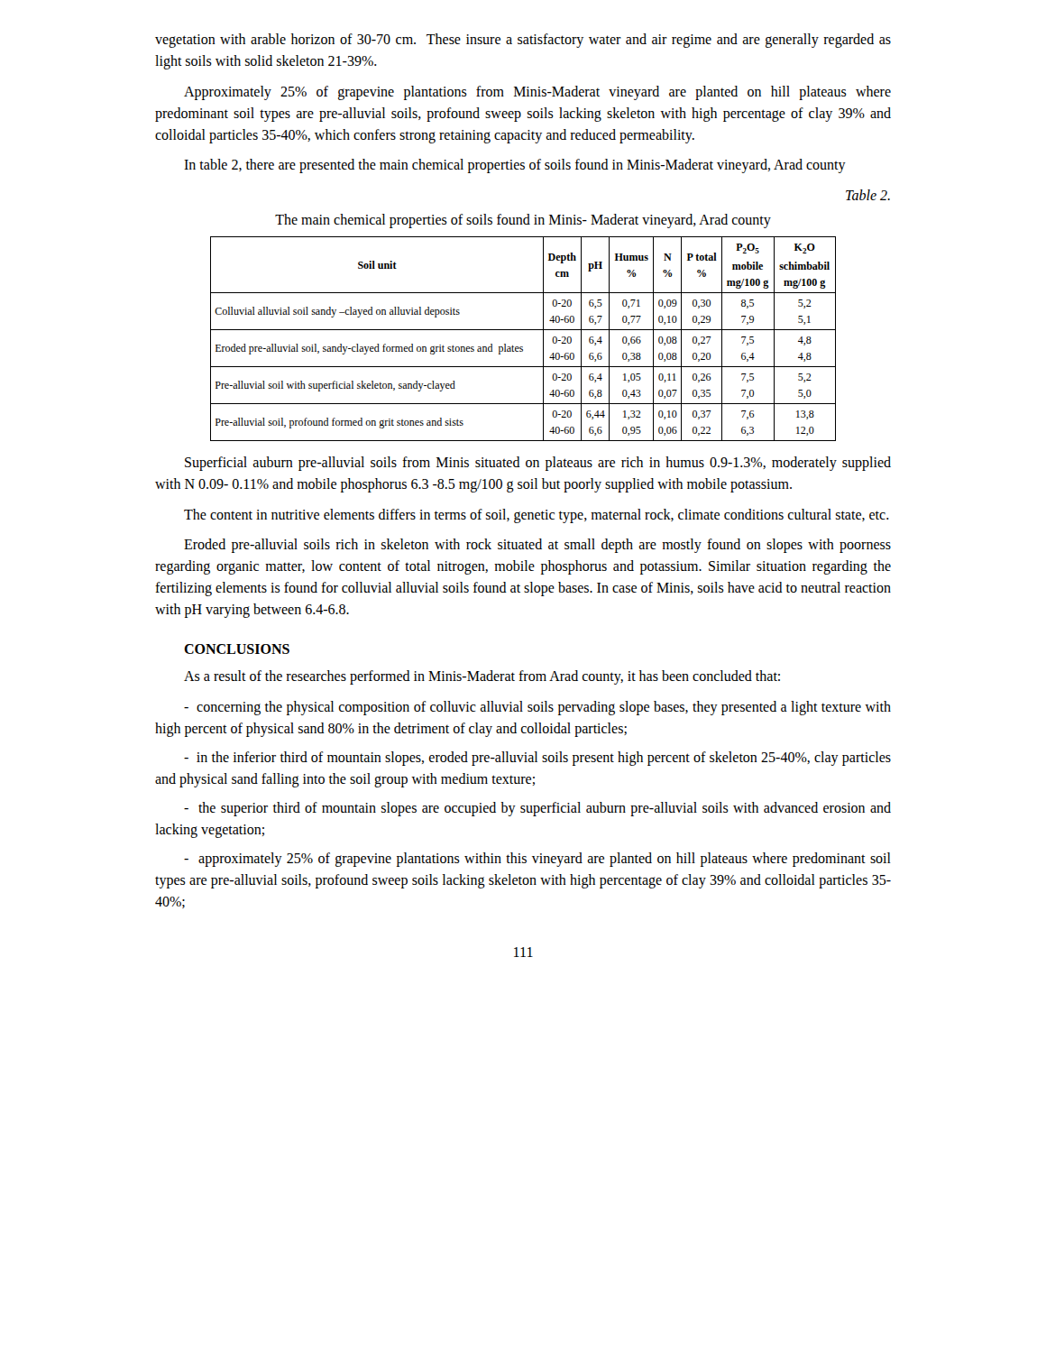vegetation with arable horizon of 30-70 cm. These insure a satisfactory water and air regime and are generally regarded as light soils with solid skeleton 21-39%.
Approximately 25% of grapevine plantations from Minis-Maderat vineyard are planted on hill plateaus where predominant soil types are pre-alluvial soils, profound sweep soils lacking skeleton with high percentage of clay 39% and colloidal particles 35-40%, which confers strong retaining capacity and reduced permeability.
In table 2, there are presented the main chemical properties of soils found in Minis-Maderat vineyard, Arad county
Table 2.
The main chemical properties of soils found in Minis- Maderat vineyard, Arad county
| Soil unit | Depth cm | pH | Humus % | N % | P total % | P 2 O 5 mobile mg/100 g | K 2 O schimbabil mg/100 g |
| --- | --- | --- | --- | --- | --- | --- | --- |
| Colluvial alluvial soil sandy –clayed on alluvial deposits | 0-20 40-60 | 6,5 6,7 | 0,71 0,77 | 0,09 0,10 | 0,30 0,29 | 8,5 7,9 | 5,2 5,1 |
| Eroded pre-alluvial soil, sandy-clayed formed on grit stones and plates | 0-20 40-60 | 6,4 6,6 | 0,66 0,38 | 0,08 0,08 | 0,27 0,20 | 7,5 6,4 | 4,8 4,8 |
| Pre-alluvial soil with superficial skeleton, sandy-clayed | 0-20 40-60 | 6,4 6,8 | 1,05 0,43 | 0,11 0,07 | 0,26 0,35 | 7,5 7,0 | 5,2 5,0 |
| Pre-alluvial soil, profound formed on grit stones and sists | 0-20 40-60 | 6,44 6,6 | 1,32 0,95 | 0,10 0,06 | 0,37 0,22 | 7,6 6,3 | 13,8 12,0 |
Superficial auburn pre-alluvial soils from Minis situated on plateaus are rich in humus 0.9-1.3%, moderately supplied with N 0.09- 0.11% and mobile phosphorus 6.3 -8.5 mg/100 g soil but poorly supplied with mobile potassium.
The content in nutritive elements differs in terms of soil, genetic type, maternal rock, climate conditions cultural state, etc.
Eroded pre-alluvial soils rich in skeleton with rock situated at small depth are mostly found on slopes with poorness regarding organic matter, low content of total nitrogen, mobile phosphorus and potassium. Similar situation regarding the fertilizing elements is found for colluvial alluvial soils found at slope bases. In case of Minis, soils have acid to neutral reaction with pH varying between 6.4-6.8.
CONCLUSIONS
As a result of the researches performed in Minis-Maderat from Arad county, it has been concluded that:
concerning the physical composition of colluvic alluvial soils pervading slope bases, they presented a light texture with high percent of physical sand 80% in the detriment of clay and colloidal particles;
in the inferior third of mountain slopes, eroded pre-alluvial soils present high percent of skeleton 25-40%, clay particles and physical sand falling into the soil group with medium texture;
the superior third of mountain slopes are occupied by superficial auburn pre-alluvial soils with advanced erosion and lacking vegetation;
approximately 25% of grapevine plantations within this vineyard are planted on hill plateaus where predominant soil types are pre-alluvial soils, profound sweep soils lacking skeleton with high percentage of clay 39% and colloidal particles 35-40%;
111